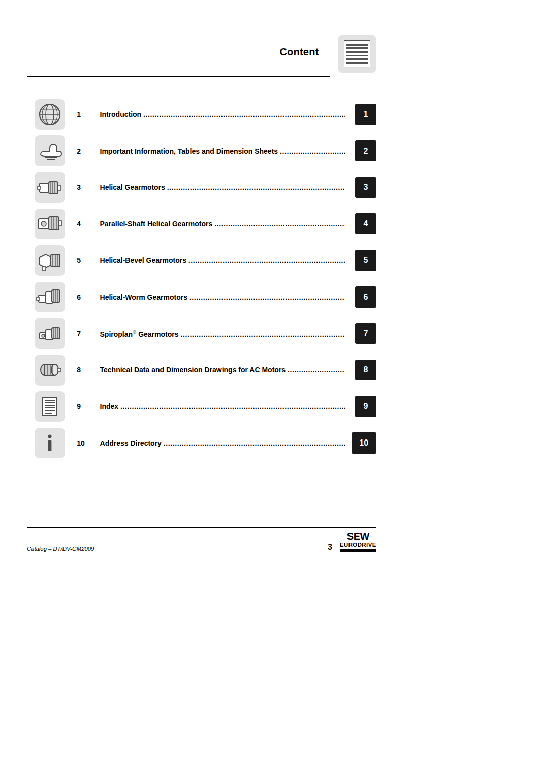Content
1
Introduction ................................................................................................. 6
1
2
Important Information, Tables and Dimension Sheets ............................... 11
2
3
Helical Gearmotors ....................................................................................... 17
3
4
Parallel-Shaft Helical Gearmotors ............................................................. 169
4
5
Helical-Bevel Gearmotors .......................................................................... 293
5
6
Helical-Worm Gearmotors .......................................................................... 419
6
7
Spiroplan® Gearmotors .............................................................................. 521
7
8
Technical Data and Dimension Drawings for AC Motors .......................... 537
8
9
Index .............................................................................................................. 634
9
10
Address Directory ......................................................................................... 636
10
Catalog – DT/DV-GM2009
3
SEW
EURODRIVE